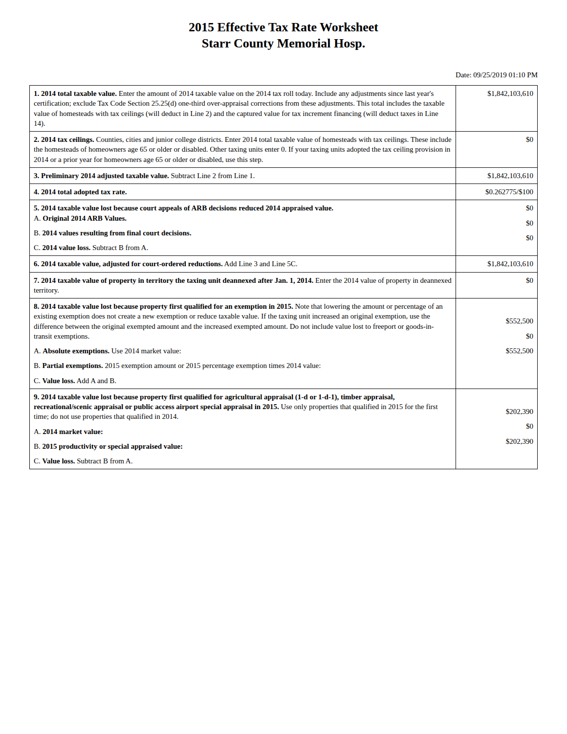2015 Effective Tax Rate Worksheet
Starr County Memorial Hosp.
Date: 09/25/2019 01:10 PM
| 1. 2014 total taxable value. Enter the amount of 2014 taxable value on the 2014 tax roll today. Include any adjustments since last year's certification; exclude Tax Code Section 25.25(d) one-third over-appraisal corrections from these adjustments. This total includes the taxable value of homesteads with tax ceilings (will deduct in Line 2) and the captured value for tax increment financing (will deduct taxes in Line 14). | $1,842,103,610 |
| 2. 2014 tax ceilings. Counties, cities and junior college districts. Enter 2014 total taxable value of homesteads with tax ceilings. These include the homesteads of homeowners age 65 or older or disabled. Other taxing units enter 0. If your taxing units adopted the tax ceiling provision in 2014 or a prior year for homeowners age 65 or older or disabled, use this step. | $0 |
| 3. Preliminary 2014 adjusted taxable value. Subtract Line 2 from Line 1. | $1,842,103,610 |
| 4. 2014 total adopted tax rate. | $0.262775/$100 |
| 5. 2014 taxable value lost because court appeals of ARB decisions reduced 2014 appraised value. A. Original 2014 ARB Values. B. 2014 values resulting from final court decisions. C. 2014 value loss. Subtract B from A. | $0 $0 $0 |
| 6. 2014 taxable value, adjusted for court-ordered reductions. Add Line 3 and Line 5C. | $1,842,103,610 |
| 7. 2014 taxable value of property in territory the taxing unit deannexed after Jan. 1, 2014. Enter the 2014 value of property in deannexed territory. | $0 |
| 8. 2014 taxable value lost because property first qualified for an exemption in 2015. Note that lowering the amount or percentage of an existing exemption does not create a new exemption or reduce taxable value. If the taxing unit increased an original exemption, use the difference between the original exempted amount and the increased exempted amount. Do not include value lost to freeport or goods-in-transit exemptions. A. Absolute exemptions. Use 2014 market value: B. Partial exemptions. 2015 exemption amount or 2015 percentage exemption times 2014 value: C. Value loss. Add A and B. | $552,500 $0 $552,500 |
| 9. 2014 taxable value lost because property first qualified for agricultural appraisal (1-d or 1-d-1), timber appraisal, recreational/scenic appraisal or public access airport special appraisal in 2015. Use only properties that qualified in 2015 for the first time; do not use properties that qualified in 2014. A. 2014 market value: B. 2015 productivity or special appraised value: C. Value loss. Subtract B from A. | $202,390 $0 $202,390 |